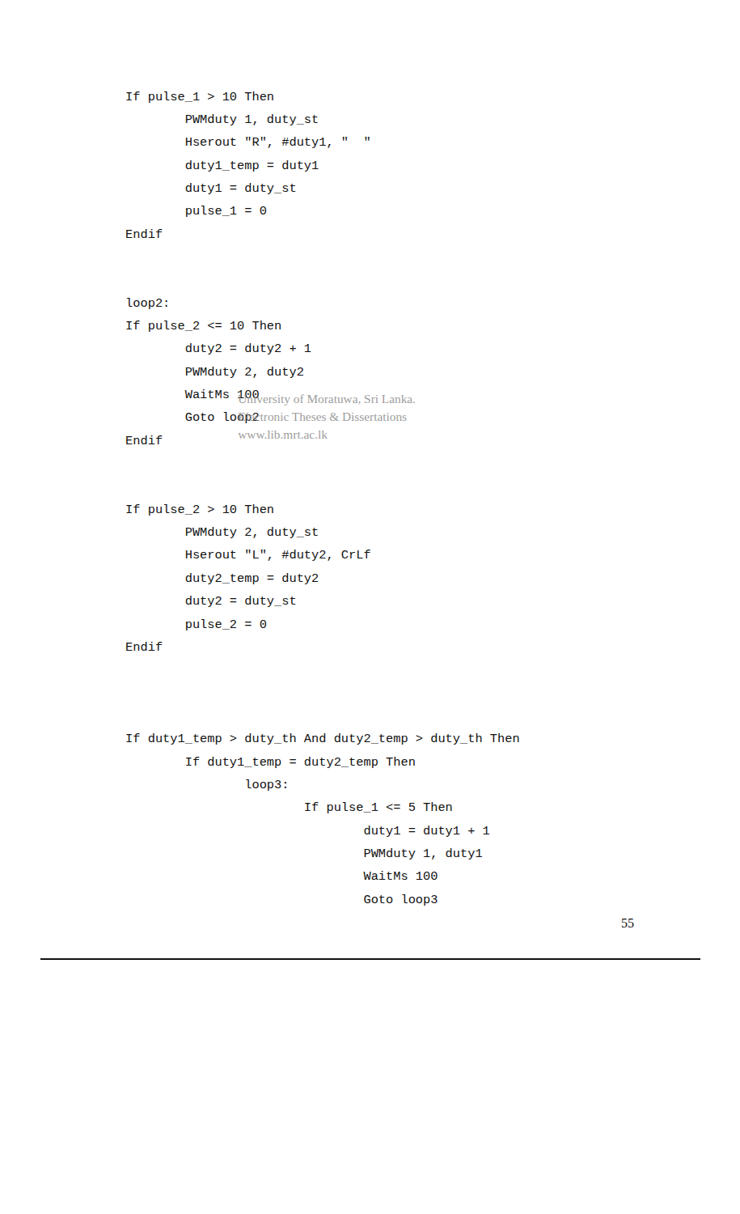If pulse_1 > 10 Then
        PWMduty 1, duty_st
        Hserout "R", #duty1, "  "
        duty1_temp = duty1
        duty1 = duty_st
        pulse_1 = 0
Endif


loop2:
If pulse_2 <= 10 Then
        duty2 = duty2 + 1
        PWMduty 2, duty2
        WaitMs 100
        Goto loop2
Endif


If pulse_2 > 10 Then
        PWMduty 2, duty_st
        Hserout "L", #duty2, CrLf
        duty2_temp = duty2
        duty2 = duty_st
        pulse_2 = 0
Endif



If duty1_temp > duty_th And duty2_temp > duty_th Then
        If duty1_temp = duty2_temp Then
                loop3:
                        If pulse_1 <= 5 Then
                                duty1 = duty1 + 1
                                PWMduty 1, duty1
                                WaitMs 100
                                Goto loop3
University of Moratuwa, Sri Lanka.
Electronic Theses & Dissertations
www.lib.mrt.ac.lk
55